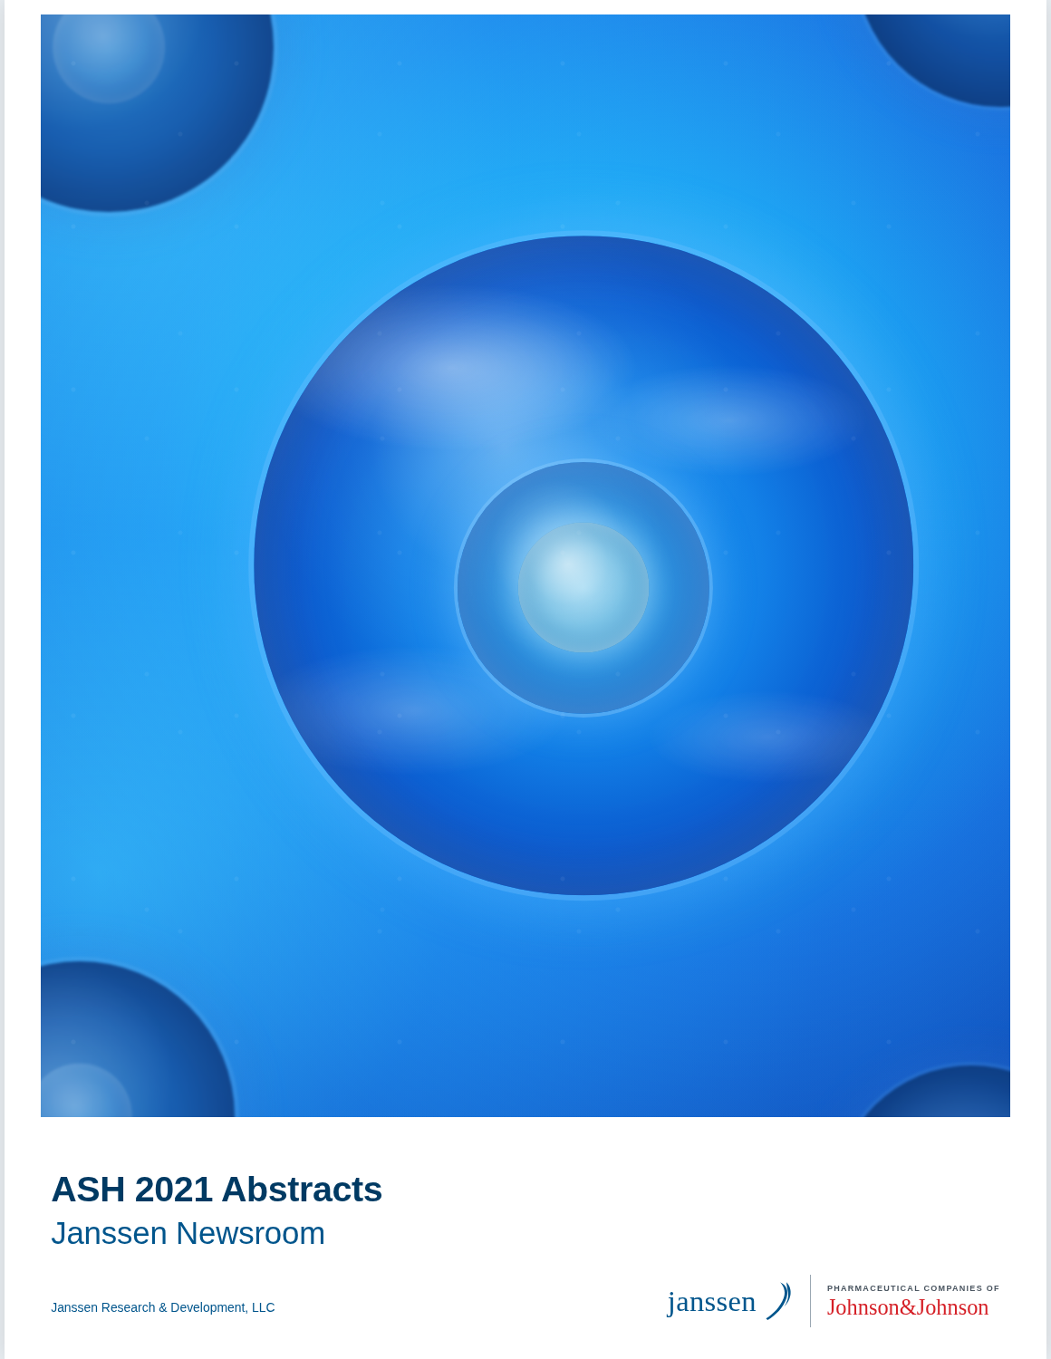ASH 2021 Abstracts
Janssen Newsroom
Janssen Research & Development, LLC
janssen
Pharmaceutical Companies of Johnson&Johnson